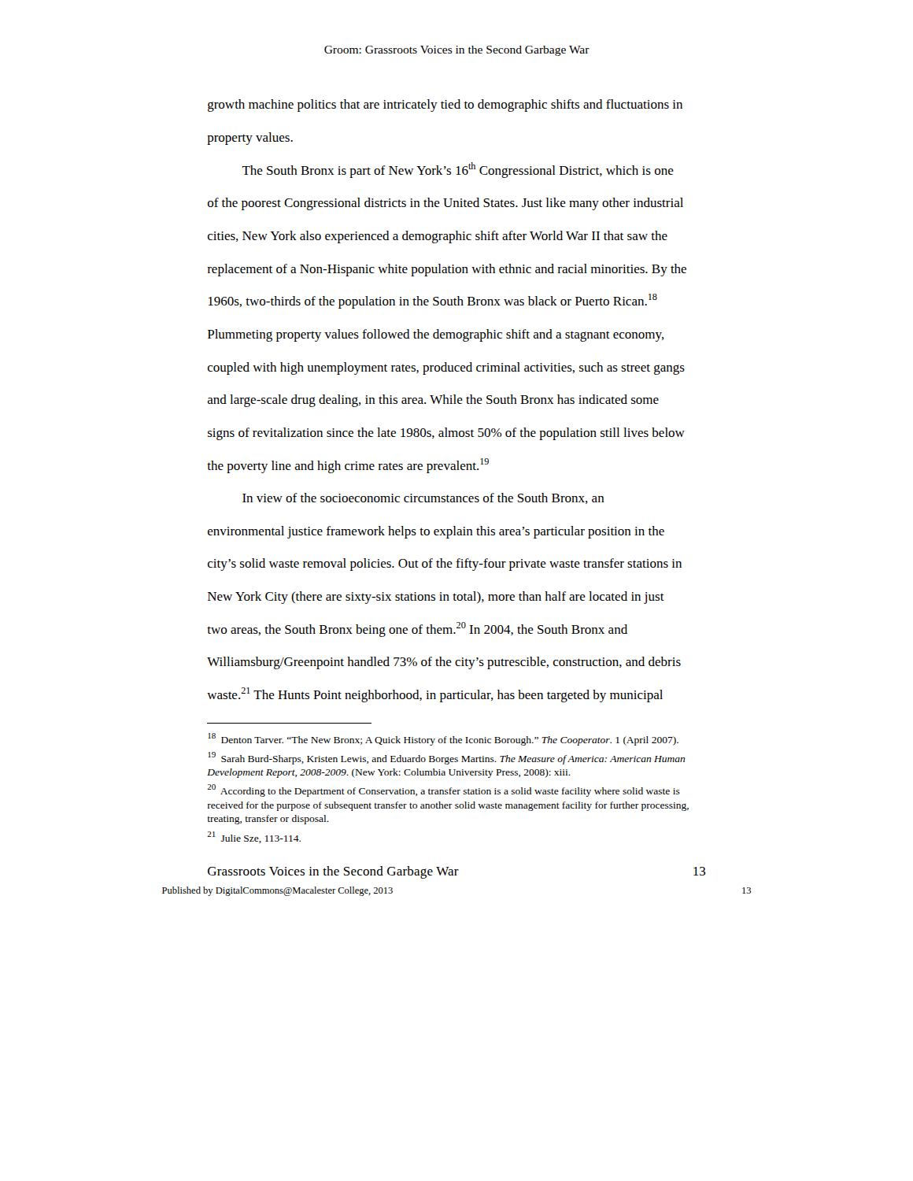Groom: Grassroots Voices in the Second Garbage War
growth machine politics that are intricately tied to demographic shifts and fluctuations in
property values.
The South Bronx is part of New York’s 16th Congressional District, which is one
of the poorest Congressional districts in the United States. Just like many other industrial
cities, New York also experienced a demographic shift after World War II that saw the
replacement of a Non-Hispanic white population with ethnic and racial minorities. By the
1960s, two-thirds of the population in the South Bronx was black or Puerto Rican.18
Plummeting property values followed the demographic shift and a stagnant economy,
coupled with high unemployment rates, produced criminal activities, such as street gangs
and large-scale drug dealing, in this area. While the South Bronx has indicated some
signs of revitalization since the late 1980s, almost 50% of the population still lives below
the poverty line and high crime rates are prevalent.19
In view of the socioeconomic circumstances of the South Bronx, an
environmental justice framework helps to explain this area’s particular position in the
city’s solid waste removal policies. Out of the fifty-four private waste transfer stations in
New York City (there are sixty-six stations in total), more than half are located in just
two areas, the South Bronx being one of them.20 In 2004, the South Bronx and
Williamsburg/Greenpoint handled 73% of the city’s putrescible, construction, and debris
waste.21 The Hunts Point neighborhood, in particular, has been targeted by municipal
18 Denton Tarver. “The New Bronx; A Quick History of the Iconic Borough.” The Cooperator. 1 (April 2007).
19 Sarah Burd-Sharps, Kristen Lewis, and Eduardo Borges Martins. The Measure of America: American Human Development Report, 2008-2009. (New York: Columbia University Press, 2008): xiii.
20 According to the Department of Conservation, a transfer station is a solid waste facility where solid waste is received for the purpose of subsequent transfer to another solid waste management facility for further processing, treating, transfer or disposal.
21 Julie Sze, 113-114.
Grassroots Voices in the Second Garbage War 13
Published by DigitalCommons@Macalester College, 2013 13